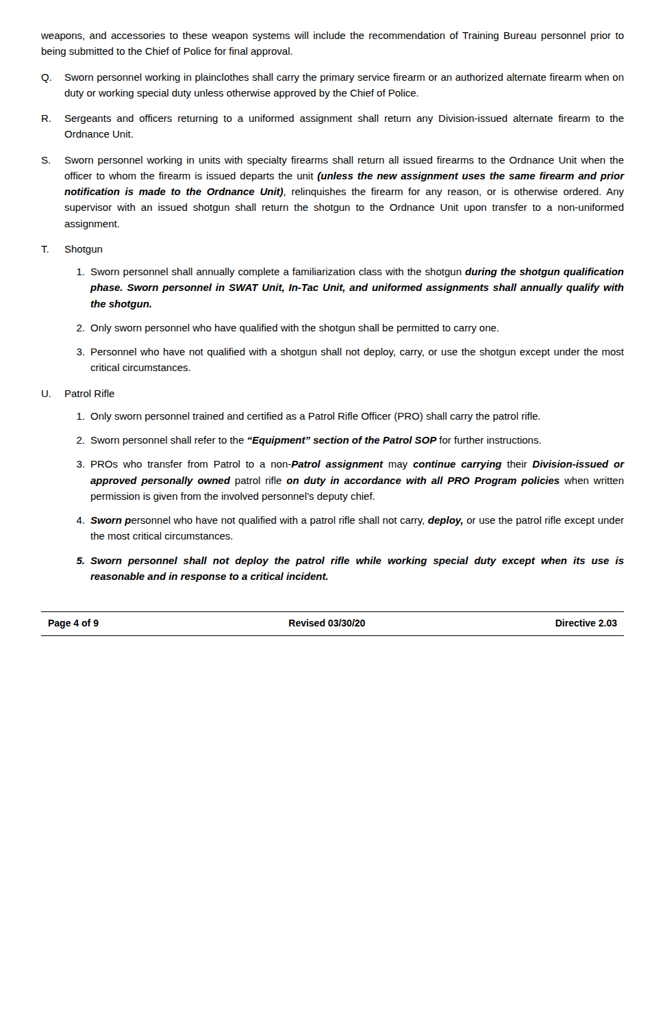weapons, and accessories to these weapon systems will include the recommendation of Training Bureau personnel prior to being submitted to the Chief of Police for final approval.
Q.
Sworn personnel working in plainclothes shall carry the primary service firearm or an authorized alternate firearm when on duty or working special duty unless otherwise approved by the Chief of Police.
R.
Sergeants and officers returning to a uniformed assignment shall return any Division-issued alternate firearm to the Ordnance Unit.
S.
Sworn personnel working in units with specialty firearms shall return all issued firearms to the Ordnance Unit when the officer to whom the firearm is issued departs the unit (unless the new assignment uses the same firearm and prior notification is made to the Ordnance Unit), relinquishes the firearm for any reason, or is otherwise ordered. Any supervisor with an issued shotgun shall return the shotgun to the Ordnance Unit upon transfer to a non-uniformed assignment.
T.
Shotgun
1.
Sworn personnel shall annually complete a familiarization class with the shotgun during the shotgun qualification phase. Sworn personnel in SWAT Unit, In-Tac Unit, and uniformed assignments shall annually qualify with the shotgun.
2.
Only sworn personnel who have qualified with the shotgun shall be permitted to carry one.
3.
Personnel who have not qualified with a shotgun shall not deploy, carry, or use the shotgun except under the most critical circumstances.
U.
Patrol Rifle
1.
Only sworn personnel trained and certified as a Patrol Rifle Officer (PRO) shall carry the patrol rifle.
2.
Sworn personnel shall refer to the “Equipment” section of the Patrol SOP for further instructions.
3.
PROs who transfer from Patrol to a non-Patrol assignment may continue carrying their Division-issued or approved personally owned patrol rifle on duty in accordance with all PRO Program policies when written permission is given from the involved personnel’s deputy chief.
4.
Sworn personnel who have not qualified with a patrol rifle shall not carry, deploy, or use the patrol rifle except under the most critical circumstances.
5.
Sworn personnel shall not deploy the patrol rifle while working special duty except when its use is reasonable and in response to a critical incident.
Page 4 of 9 Revised 03/30/20 Directive 2.03